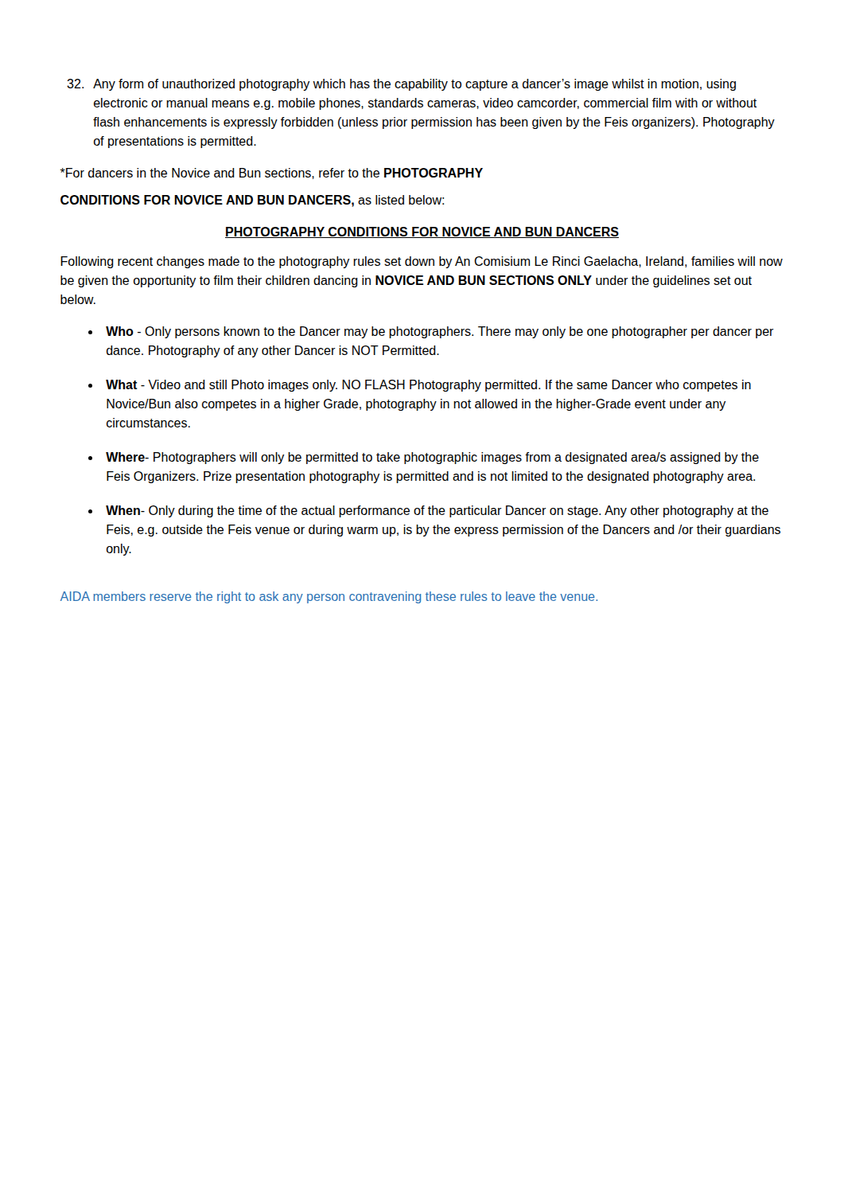Any form of unauthorized photography which has the capability to capture a dancer’s image whilst in motion, using electronic or manual means e.g. mobile phones, standards cameras, video camcorder, commercial film with or without flash enhancements is expressly forbidden (unless prior permission has been given by the Feis organizers). Photography of presentations is permitted.
*For dancers in the Novice and Bun sections, refer to the PHOTOGRAPHY
CONDITIONS FOR NOVICE AND BUN DANCERS, as listed below:
PHOTOGRAPHY CONDITIONS FOR NOVICE AND BUN DANCERS
Following recent changes made to the photography rules set down by An Comisium Le Rinci Gaelacha, Ireland, families will now be given the opportunity to film their children dancing in NOVICE AND BUN SECTIONS ONLY under the guidelines set out below.
Who - Only persons known to the Dancer may be photographers. There may only be one photographer per dancer per dance. Photography of any other Dancer is NOT Permitted.
What - Video and still Photo images only. NO FLASH Photography permitted. If the same Dancer who competes in Novice/Bun also competes in a higher Grade, photography in not allowed in the higher-Grade event under any circumstances.
Where- Photographers will only be permitted to take photographic images from a designated area/s assigned by the Feis Organizers. Prize presentation photography is permitted and is not limited to the designated photography area.
When- Only during the time of the actual performance of the particular Dancer on stage. Any other photography at the Feis, e.g. outside the Feis venue or during warm up, is by the express permission of the Dancers and /or their guardians only.
AIDA members reserve the right to ask any person contravening these rules to leave the venue.